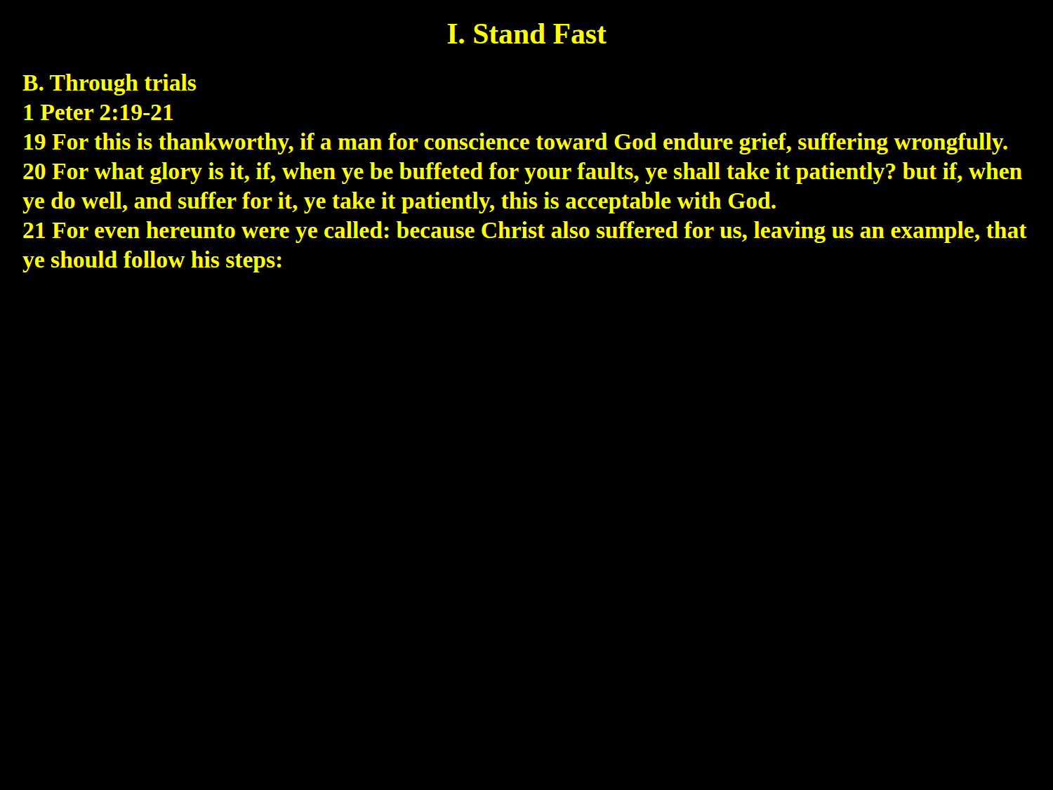I. Stand Fast
B. Through trials
1 Peter 2:19-21
19 For this is thankworthy, if a man for conscience toward God endure grief, suffering wrongfully.
20 For what glory is it, if, when ye be buffeted for your faults, ye shall take it patiently? but if, when ye do well, and suffer for it, ye take it patiently, this is acceptable with God.
21 For even hereunto were ye called: because Christ also suffered for us, leaving us an example, that ye should follow his steps: